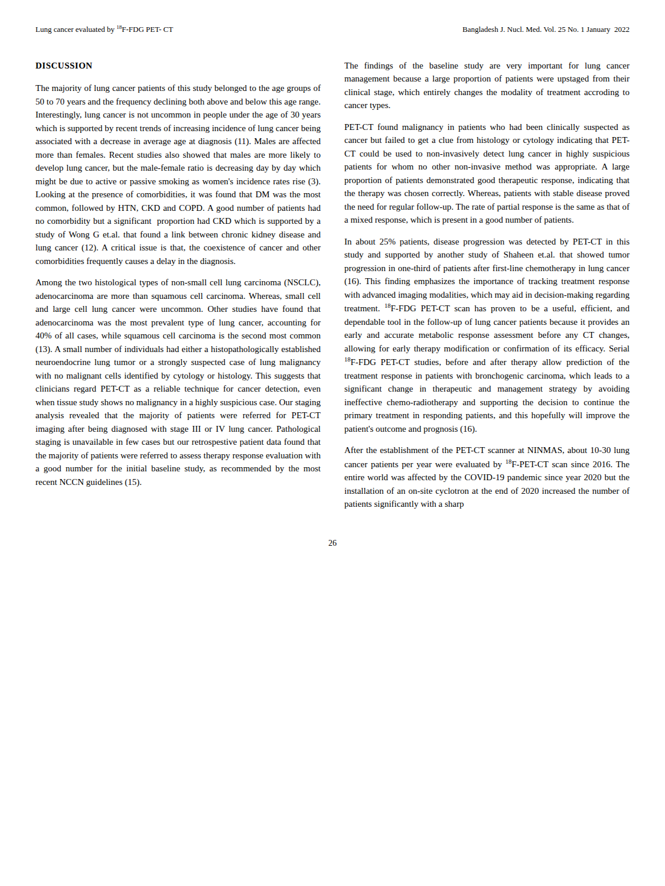Lung cancer evaluated by 18F-FDG PET- CT
Bangladesh J. Nucl. Med. Vol. 25 No. 1 January 2022
DISCUSSION
The majority of lung cancer patients of this study belonged to the age groups of 50 to 70 years and the frequency declining both above and below this age range. Interestingly, lung cancer is not uncommon in people under the age of 30 years which is supported by recent trends of increasing incidence of lung cancer being associated with a decrease in average age at diagnosis (11). Males are affected more than females. Recent studies also showed that males are more likely to develop lung cancer, but the male-female ratio is decreasing day by day which might be due to active or passive smoking as women's incidence rates rise (3). Looking at the presence of comorbidities, it was found that DM was the most common, followed by HTN, CKD and COPD. A good number of patients had no comorbidity but a significant proportion had CKD which is supported by a study of Wong G et.al. that found a link between chronic kidney disease and lung cancer (12). A critical issue is that, the coexistence of cancer and other comorbidities frequently causes a delay in the diagnosis.
Among the two histological types of non-small cell lung carcinoma (NSCLC), adenocarcinoma are more than squamous cell carcinoma. Whereas, small cell and large cell lung cancer were uncommon. Other studies have found that adenocarcinoma was the most prevalent type of lung cancer, accounting for 40% of all cases, while squamous cell carcinoma is the second most common (13). A small number of individuals had either a histopathologically established neuroendocrine lung tumor or a strongly suspected case of lung malignancy with no malignant cells identified by cytology or histology. This suggests that clinicians regard PET-CT as a reliable technique for cancer detection, even when tissue study shows no malignancy in a highly suspicious case. Our staging analysis revealed that the majority of patients were referred for PET-CT imaging after being diagnosed with stage III or IV lung cancer. Pathological staging is unavailable in few cases but our retrospestive patient data found that the majority of patients were referred to assess therapy response evaluation with a good number for the initial baseline study, as recommended by the most recent NCCN guidelines (15).
The findings of the baseline study are very important for lung cancer management because a large proportion of patients were upstaged from their clinical stage, which entirely changes the modality of treatment accroding to cancer types.
PET-CT found malignancy in patients who had been clinically suspected as cancer but failed to get a clue from histology or cytology indicating that PET-CT could be used to non-invasively detect lung cancer in highly suspicious patients for whom no other non-invasive method was appropriate. A large proportion of patients demonstrated good therapeutic response, indicating that the therapy was chosen correctly. Whereas, patients with stable disease proved the need for regular follow-up. The rate of partial response is the same as that of a mixed response, which is present in a good number of patients.
In about 25% patients, disease progression was detected by PET-CT in this study and supported by another study of Shaheen et.al. that showed tumor progression in one-third of patients after first-line chemotherapy in lung cancer (16). This finding emphasizes the importance of tracking treatment response with advanced imaging modalities, which may aid in decision-making regarding treatment. 18F-FDG PET-CT scan has proven to be a useful, efficient, and dependable tool in the follow-up of lung cancer patients because it provides an early and accurate metabolic response assessment before any CT changes, allowing for early therapy modification or confirmation of its efficacy. Serial 18F-FDG PET-CT studies, before and after therapy allow prediction of the treatment response in patients with bronchogenic carcinoma, which leads to a significant change in therapeutic and management strategy by avoiding ineffective chemo-radiotherapy and supporting the decision to continue the primary treatment in responding patients, and this hopefully will improve the patient's outcome and prognosis (16).
After the establishment of the PET-CT scanner at NINMAS, about 10-30 lung cancer patients per year were evaluated by 18F-PET-CT scan since 2016. The entire world was affected by the COVID-19 pandemic since year 2020 but the installation of an on-site cyclotron at the end of 2020 increased the number of patients significantly with a sharp
26